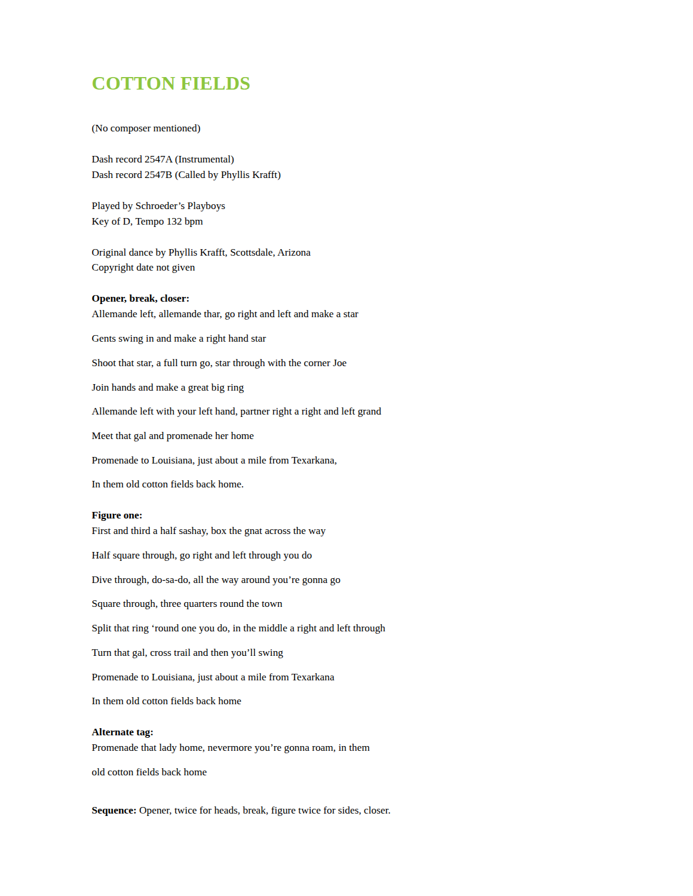COTTON FIELDS
(No composer mentioned)
Dash record 2547A (Instrumental)
Dash record 2547B (Called by Phyllis Krafft)
Played by Schroeder’s Playboys
Key of D, Tempo 132 bpm
Original dance by Phyllis Krafft, Scottsdale, Arizona
Copyright date not given
Opener, break, closer:
Allemande left, allemande thar, go right and left and make a star
Gents swing in and make a right hand star
Shoot that star, a full turn go, star through with the corner Joe
Join hands and make a great big ring
Allemande left with your left hand, partner right a right and left grand
Meet that gal and promenade her home
Promenade to Louisiana, just about a mile from Texarkana,
In them old cotton fields back home.
Figure one:
First and third a half sashay, box the gnat across the way
Half square through, go right and left through you do
Dive through, do-sa-do, all the way around you’re gonna go
Square through, three quarters round the town
Split that ring ‘round one you do, in the middle a right and left through
Turn that gal, cross trail and then you’ll swing
Promenade to Louisiana, just about a mile from Texarkana
In them old cotton fields back home
Alternate tag:
Promenade that lady home, nevermore you’re gonna roam, in them
old cotton fields back home
Sequence: Opener, twice for heads, break, figure twice for sides, closer.